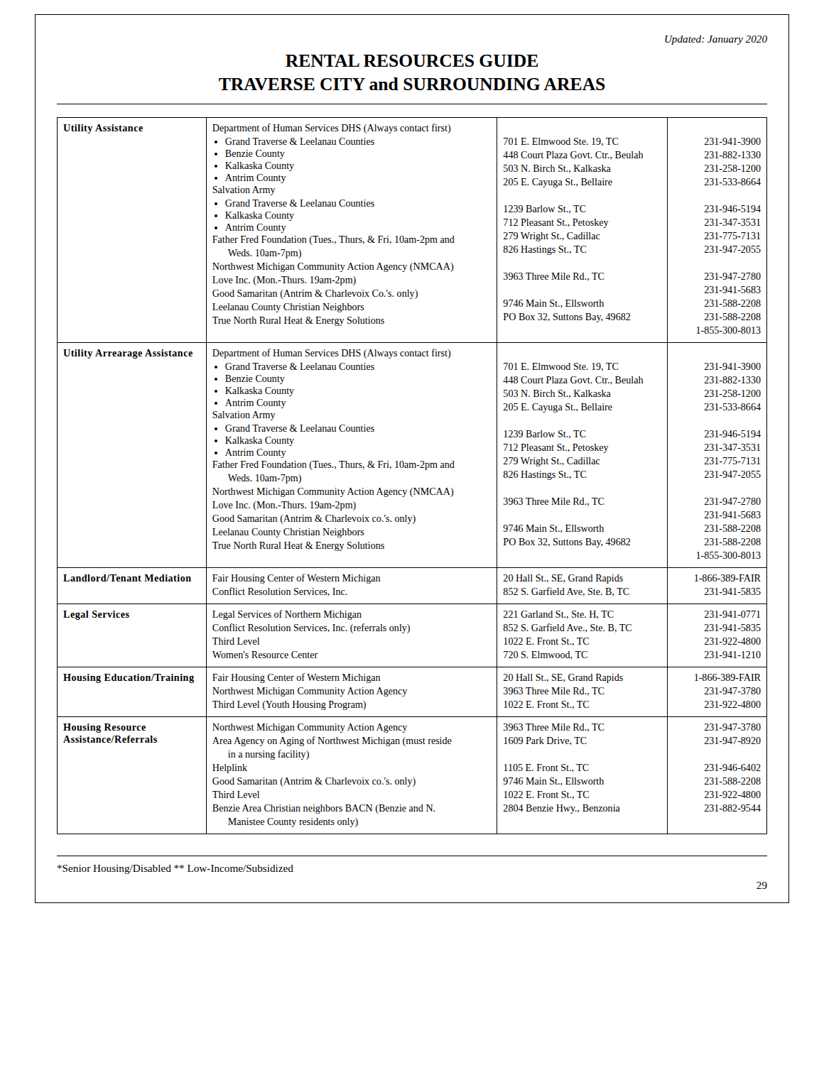Updated: January 2020
RENTAL RESOURCES GUIDE
TRAVERSE CITY and SURROUNDING AREAS
| Utility Assistance | Department of Human Services DHS (Always contact first) Grand Traverse & Leelanau Counties Benzie County Kalkaska County Antrim County Salvation Army Grand Traverse & Leelanau Counties Kalkaska County Antrim County Father Fred Foundation (Tues., Thurs, & Fri, 10am-2pm and Weds. 10am-7pm) Northwest Michigan Community Action Agency (NMCAA) Love Inc. (Mon.-Thurs. 19am-2pm) Good Samaritan (Antrim & Charlevoix Co.'s. only) Leelanau County Christian Neighbors True North Rural Heat & Energy Solutions | 701 E. Elmwood Ste. 19, TC 448 Court Plaza Govt. Ctr., Beulah 503 N. Birch St., Kalkaska 205 E. Cayuga St., Bellaire 1239 Barlow St., TC 712 Pleasant St., Petoskey 279 Wright St., Cadillac 826 Hastings St., TC 3963 Three Mile Rd., TC 9746 Main St., Ellsworth PO Box 32, Suttons Bay, 49682 | 231-941-3900 231-882-1330 231-258-1200 231-533-8664 231-946-5194 231-347-3531 231-775-7131 231-947-2055 231-947-2780 231-941-5683 231-588-2208 231-588-2208 1-855-300-8013 |
| Utility Arrearage Assistance | Department of Human Services DHS (Always contact first) Grand Traverse & Leelanau Counties Benzie County Kalkaska County Antrim County Salvation Army Grand Traverse & Leelanau Counties Kalkaska County Antrim County Father Fred Foundation (Tues., Thurs, & Fri, 10am-2pm and Weds. 10am-7pm) Northwest Michigan Community Action Agency (NMCAA) Love Inc. (Mon.-Thurs. 19am-2pm) Good Samaritan (Antrim & Charlevoix co.'s. only) Leelanau County Christian Neighbors True North Rural Heat & Energy Solutions | 701 E. Elmwood Ste. 19, TC 448 Court Plaza Govt. Ctr., Beulah 503 N. Birch St., Kalkaska 205 E. Cayuga St., Bellaire 1239 Barlow St., TC 712 Pleasant St., Petoskey 279 Wright St., Cadillac 826 Hastings St., TC 3963 Three Mile Rd., TC 9746 Main St., Ellsworth PO Box 32, Suttons Bay, 49682 | 231-941-3900 231-882-1330 231-258-1200 231-533-8664 231-946-5194 231-347-3531 231-775-7131 231-947-2055 231-947-2780 231-941-5683 231-588-2208 231-588-2208 1-855-300-8013 |
| Landlord/Tenant Mediation | Fair Housing Center of Western Michigan Conflict Resolution Services, Inc. | 20 Hall St., SE, Grand Rapids 852 S. Garfield Ave, Ste. B, TC | 1-866-389-FAIR 231-941-5835 |
| Legal Services | Legal Services of Northern Michigan Conflict Resolution Services, Inc. (referrals only) Third Level Women's Resource Center | 221 Garland St., Ste. H, TC 852 S. Garfield Ave., Ste. B, TC 1022 E. Front St., TC 720 S. Elmwood, TC | 231-941-0771 231-941-5835 231-922-4800 231-941-1210 |
| Housing Education/Training | Fair Housing Center of Western Michigan Northwest Michigan Community Action Agency Third Level (Youth Housing Program) | 20 Hall St., SE, Grand Rapids 3963 Three Mile Rd., TC 1022 E. Front St., TC | 1-866-389-FAIR 231-947-3780 231-922-4800 |
| Housing Resource Assistance/Referrals | Northwest Michigan Community Action Agency Area Agency on Aging of Northwest Michigan (must reside in a nursing facility) Helplink Good Samaritan (Antrim & Charlevoix co.'s. only) Third Level Benzie Area Christian neighbors BACN (Benzie and N. Manistee County residents only) | 3963 Three Mile Rd., TC 1609 Park Drive, TC 1105 E. Front St., TC 9746 Main St., Ellsworth 1022 E. Front St., TC 2804 Benzie Hwy., Benzonia | 231-947-3780 231-947-8920 231-946-6402 231-588-2208 231-922-4800 231-882-9544 |
*Senior Housing/Disabled ** Low-Income/Subsidized
29